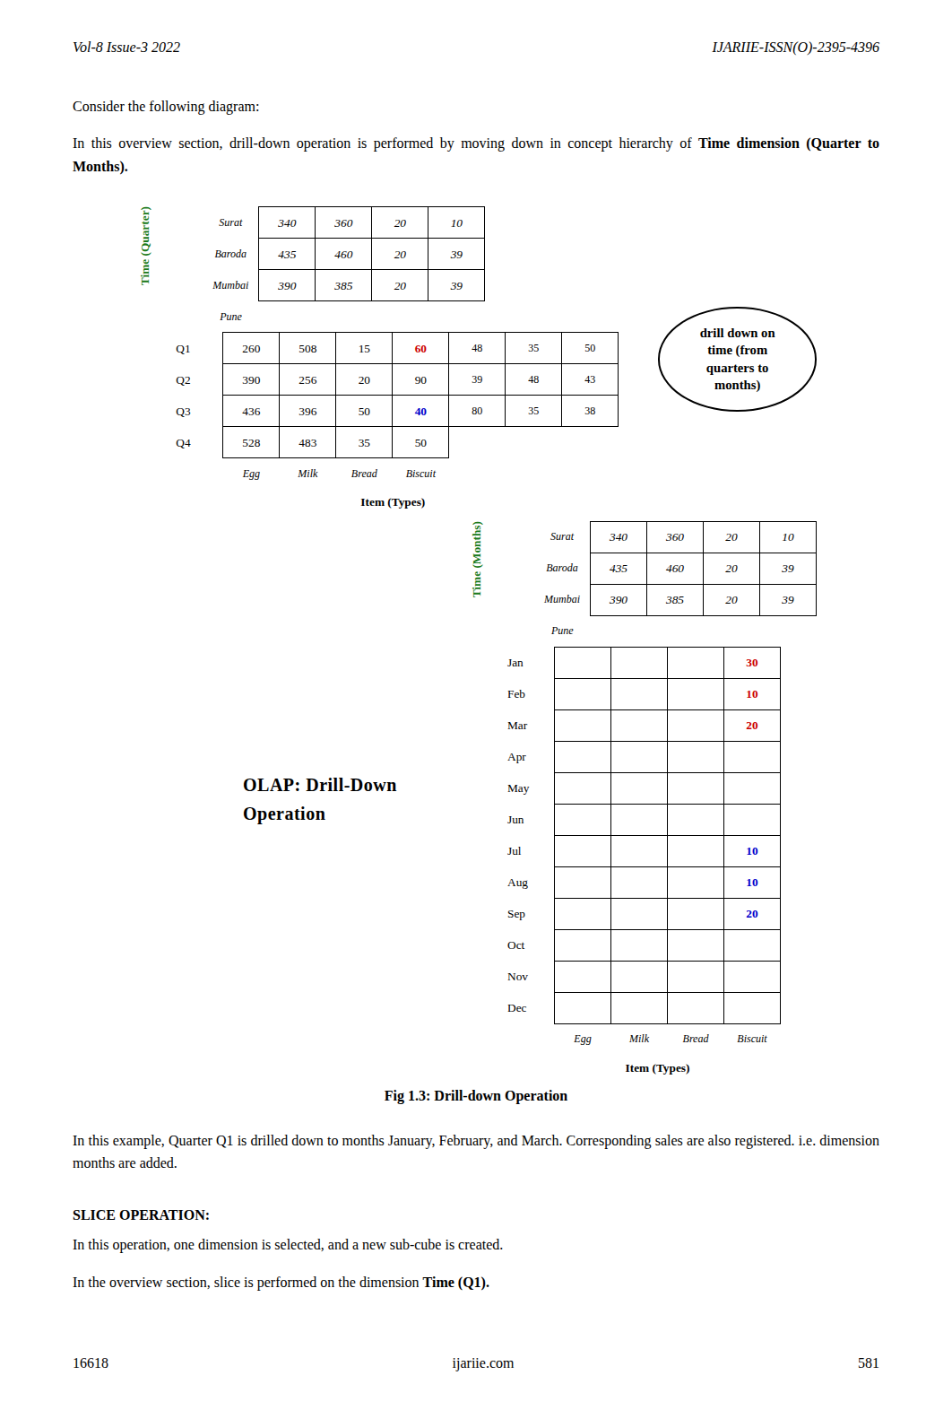Vol-8 Issue-3 2022 IJARIIE-ISSN(O)-2395-4396
Consider the following diagram:
In this overview section, drill-down operation is performed by moving down in concept hierarchy of Time dimension (Quarter to Months).
Time (Quarter)
| Surat | 340 | 360 | 20 | 10 |
| Baroda | 435 | 460 | 20 | 39 |
| Mumbai | 390 | 385 | 20 | 39 |
| Pune | |
| Q1 | 260 | 508 | 15 | 60 | 48 | 35 | 50 |
| Q2 | 390 | 256 | 20 | 90 | 39 | 48 | 43 |
| Q3 | 436 | 396 | 50 | 40 | 80 | 35 | 38 |
| Q4 | 528 | 483 | 35 | 50 | | | |
| | Egg | Milk | Bread | Biscuit | | | |
Item (Types)
drill down on
time (from
quarters to months)
OLAP: Drill-Down Operation
Time (Months)
| Surat | 340 | 360 | 20 | 10 |
| Baroda | 435 | 460 | 20 | 39 |
| Mumbai | 390 | 385 | 20 | 39 |
| Pune | |
| Jan | | | | 30 |
| Feb | | | | 10 |
| Mar | | | | 20 |
| Apr | | | | |
| May | | | | |
| Jun | | | | |
| Jul | | | | 10 |
| Aug | | | | 10 |
| Sep | | | | 20 |
| Oct | | | | |
| Nov | | | | |
| Dec | | | | |
| | Egg | Milk | Bread | Biscuit |
Item (Types)
Fig 1.3: Drill-down Operation
In this example, Quarter Q1 is drilled down to months January, February, and March. Corresponding sales are also registered. i.e. dimension months are added.
Slice Operation:
In this operation, one dimension is selected, and a new sub-cube is created.
In the overview section, slice is performed on the dimension Time (Q1).
16618 ijariie.com 581